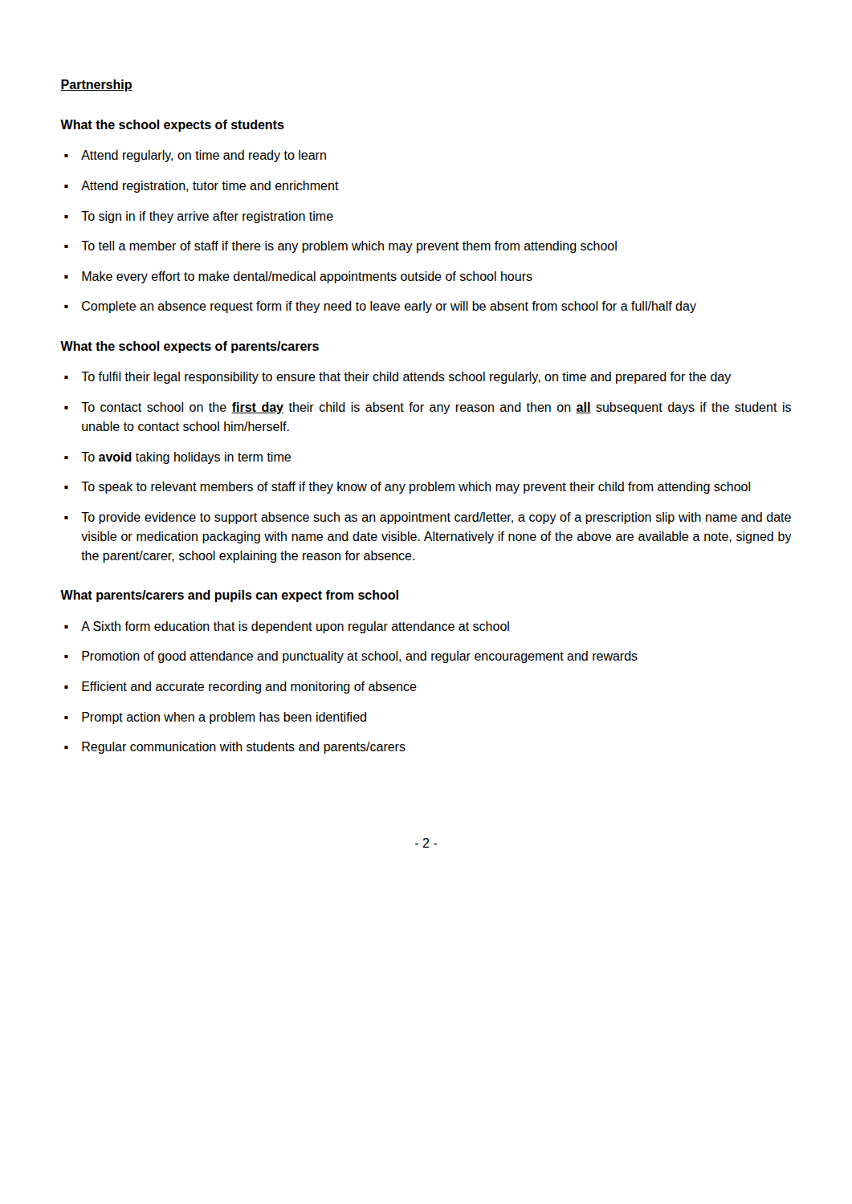Partnership
What the school expects of students
Attend regularly, on time and ready to learn
Attend registration, tutor time and enrichment
To sign in if they arrive after registration time
To tell a member of staff if there is any problem which may prevent them from attending school
Make every effort to make dental/medical appointments outside of school hours
Complete an absence request form if they need to leave early or will be absent from school for a full/half day
What the school expects of parents/carers
To fulfil their legal responsibility to ensure that their child attends school regularly, on time and prepared for the day
To contact school on the first day their child is absent for any reason and then on all subsequent days if the student is unable to contact school him/herself.
To avoid taking holidays in term time
To speak to relevant members of staff if they know of any problem which may prevent their child from attending school
To provide evidence to support absence such as an appointment card/letter, a copy of a prescription slip with name and date visible or medication packaging with name and date visible. Alternatively if none of the above are available a note, signed by the parent/carer, school explaining the reason for absence.
What parents/carers and pupils can expect from school
A Sixth form education that is dependent upon regular attendance at school
Promotion of good attendance and punctuality at school, and regular encouragement and rewards
Efficient and accurate recording and monitoring of absence
Prompt action when a problem has been identified
Regular communication with students and parents/carers
- 2 -